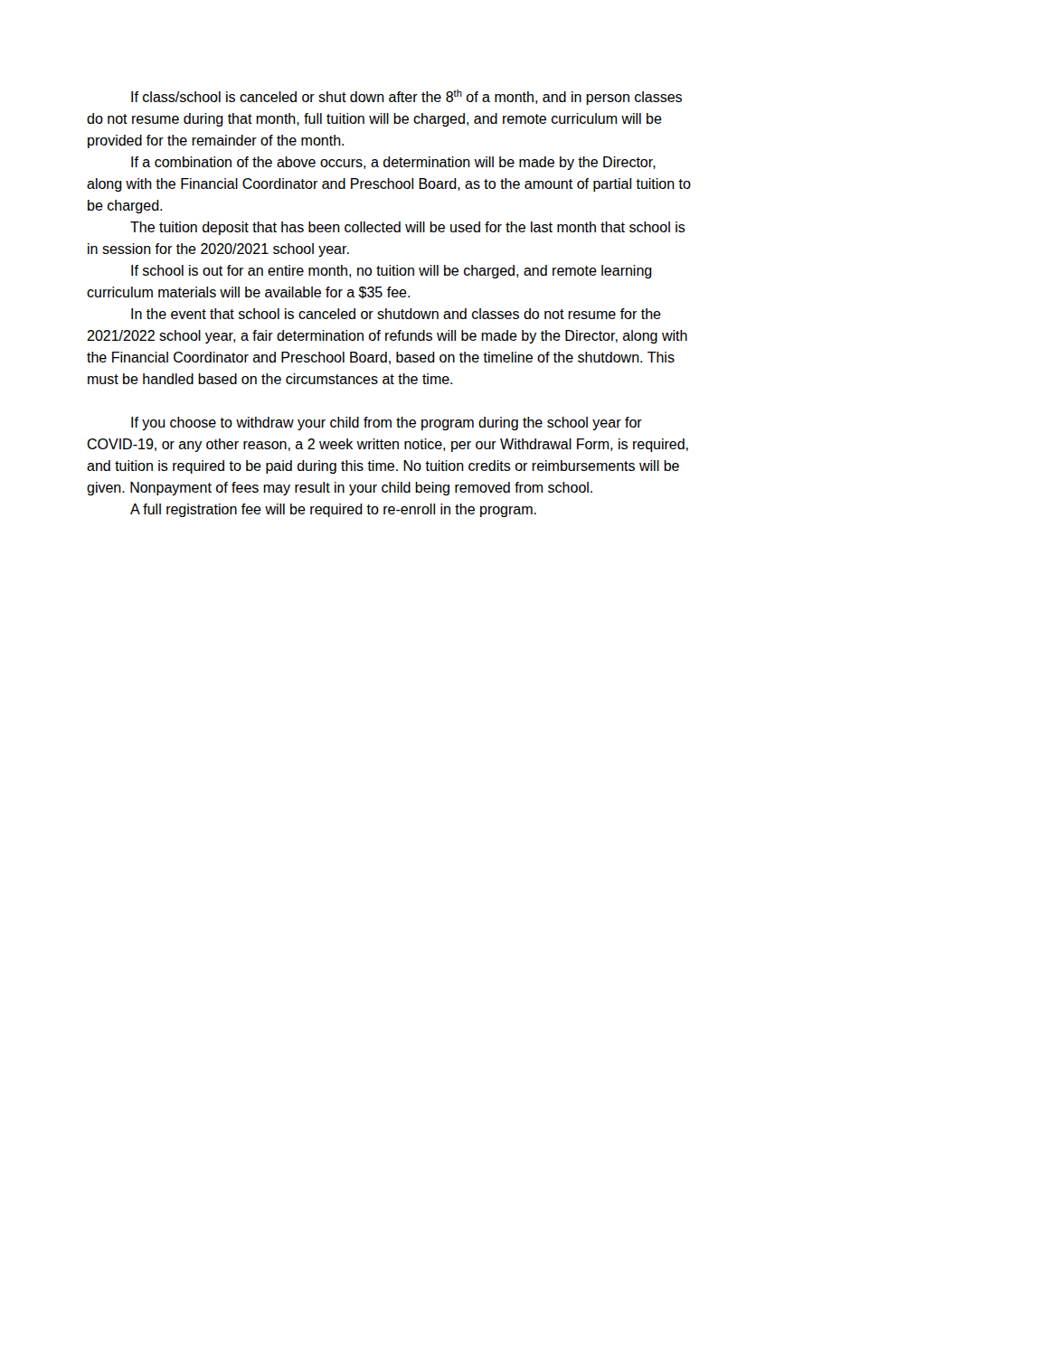If class/school is canceled or shut down after the 8th of a month, and in person classes do not resume during that month, full tuition will be charged, and remote curriculum will be provided for the remainder of the month.
If a combination of the above occurs, a determination will be made by the Director, along with the Financial Coordinator and Preschool Board, as to the amount of partial tuition to be charged.
The tuition deposit that has been collected will be used for the last month that school is in session for the 2020/2021 school year.
If school is out for an entire month, no tuition will be charged, and remote learning curriculum materials will be available for a $35 fee.
In the event that school is canceled or shutdown and classes do not resume for the 2021/2022 school year, a fair determination of refunds will be made by the Director, along with the Financial Coordinator and Preschool Board, based on the timeline of the shutdown. This must be handled based on the circumstances at the time.
If you choose to withdraw your child from the program during the school year for COVID-19, or any other reason, a 2 week written notice, per our Withdrawal Form, is required, and tuition is required to be paid during this time. No tuition credits or reimbursements will be given. Nonpayment of fees may result in your child being removed from school.
A full registration fee will be required to re-enroll in the program.